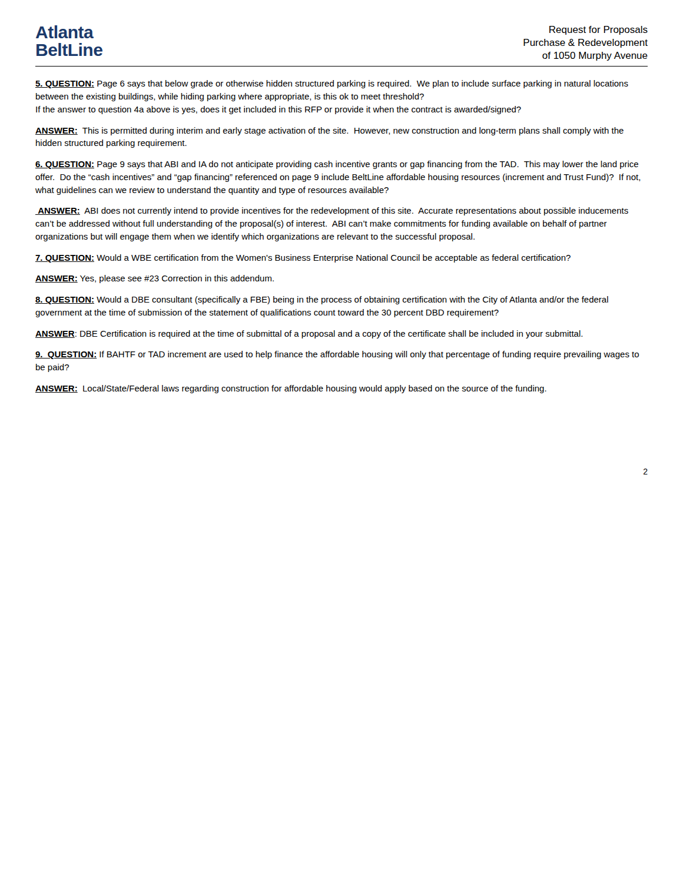Atlanta BeltLine
Request for Proposals
Purchase & Redevelopment
of 1050 Murphy Avenue
5. QUESTION: Page 6 says that below grade or otherwise hidden structured parking is required. We plan to include surface parking in natural locations between the existing buildings, while hiding parking where appropriate, is this ok to meet threshold?
If the answer to question 4a above is yes, does it get included in this RFP or provide it when the contract is awarded/signed?
ANSWER: This is permitted during interim and early stage activation of the site. However, new construction and long-term plans shall comply with the hidden structured parking requirement.
6. QUESTION: Page 9 says that ABI and IA do not anticipate providing cash incentive grants or gap financing from the TAD. This may lower the land price offer. Do the “cash incentives” and “gap financing” referenced on page 9 include BeltLine affordable housing resources (increment and Trust Fund)? If not, what guidelines can we review to understand the quantity and type of resources available?
ANSWER: ABI does not currently intend to provide incentives for the redevelopment of this site. Accurate representations about possible inducements can’t be addressed without full understanding of the proposal(s) of interest. ABI can’t make commitments for funding available on behalf of partner organizations but will engage them when we identify which organizations are relevant to the successful proposal.
7. QUESTION: Would a WBE certification from the Women's Business Enterprise National Council be acceptable as federal certification?
ANSWER: Yes, please see #23 Correction in this addendum.
8. QUESTION: Would a DBE consultant (specifically a FBE) being in the process of obtaining certification with the City of Atlanta and/or the federal government at the time of submission of the statement of qualifications count toward the 30 percent DBD requirement?
ANSWER: DBE Certification is required at the time of submittal of a proposal and a copy of the certificate shall be included in your submittal.
9. QUESTION: If BAHTF or TAD increment are used to help finance the affordable housing will only that percentage of funding require prevailing wages to be paid?
ANSWER: Local/State/Federal laws regarding construction for affordable housing would apply based on the source of the funding.
2